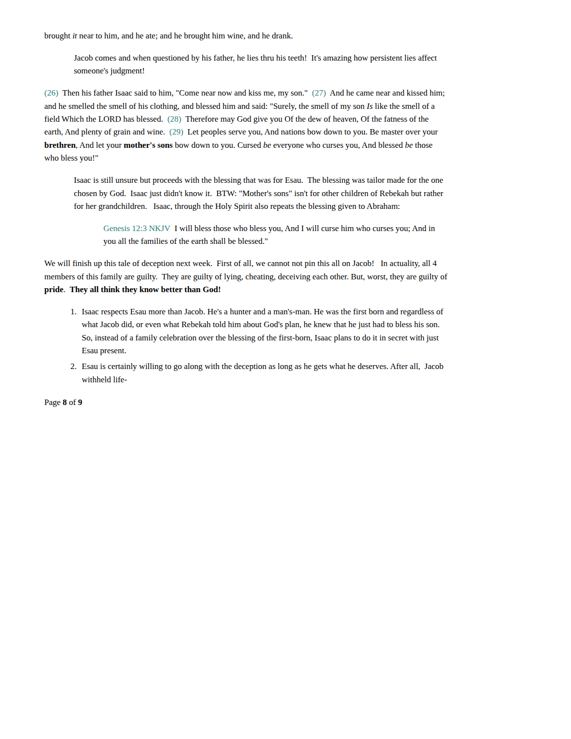brought it near to him, and he ate; and he brought him wine, and he drank.
Jacob comes and when questioned by his father, he lies thru his teeth! It's amazing how persistent lies affect someone's judgment!
(26) Then his father Isaac said to him, "Come near now and kiss me, my son." (27) And he came near and kissed him; and he smelled the smell of his clothing, and blessed him and said: "Surely, the smell of my son Is like the smell of a field Which the LORD has blessed. (28) Therefore may God give you Of the dew of heaven, Of the fatness of the earth, And plenty of grain and wine. (29) Let peoples serve you, And nations bow down to you. Be master over your brethren, And let your mother's sons bow down to you. Cursed be everyone who curses you, And blessed be those who bless you!"
Isaac is still unsure but proceeds with the blessing that was for Esau. The blessing was tailor made for the one chosen by God. Isaac just didn't know it. BTW: "Mother's sons" isn't for other children of Rebekah but rather for her grandchildren. Isaac, through the Holy Spirit also repeats the blessing given to Abraham:
Genesis 12:3 NKJV I will bless those who bless you, And I will curse him who curses you; And in you all the families of the earth shall be blessed."
We will finish up this tale of deception next week. First of all, we cannot not pin this all on Jacob! In actuality, all 4 members of this family are guilty. They are guilty of lying, cheating, deceiving each other. But, worst, they are guilty of pride. They all think they know better than God!
Isaac respects Esau more than Jacob. He's a hunter and a man's-man. He was the first born and regardless of what Jacob did, or even what Rebekah told him about God's plan, he knew that he just had to bless his son. So, instead of a family celebration over the blessing of the first-born, Isaac plans to do it in secret with just Esau present.
Esau is certainly willing to go along with the deception as long as he gets what he deserves. After all, Jacob withheld life-
Page 8 of 9